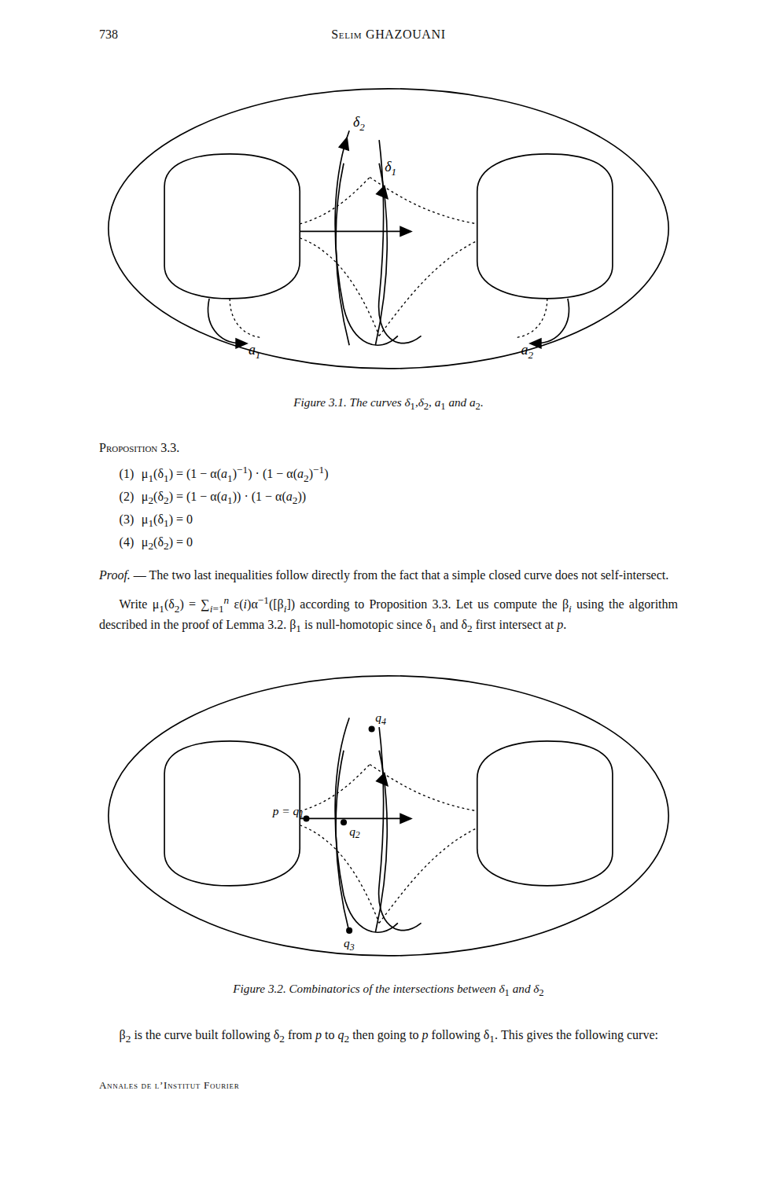738 Selim GHAZOUANI 738
δ2 δ1 a1 a2
Figure 3.1. The curves δ1,δ2, a1 and a2.
Proposition 3.3.
μ1(δ1) = (1 − α(a1)−1) · (1 − α(a2)−1)
μ2(δ2) = (1 − α(a1)) · (1 − α(a2))
μ1(δ1) = 0
μ2(δ2) = 0
Proof. — The two last inequalities follow directly from the fact that a simple closed curve does not self-intersect.
Write μ1(δ2) = ∑i=1n ε(i)α−1([βi]) according to Proposition 3.3. Let us compute the βi using the algorithm described in the proof of Lemma 3.2. β1 is null-homotopic since δ1 and δ2 first intersect at p.
p = q1 q2 q3 q4
Figure 3.2. Combinatorics of the intersections between δ1 and δ2
β2 is the curve built following δ2 from p to q2 then going to p following δ1. This gives the following curve:
Annales de l’Institut Fourier